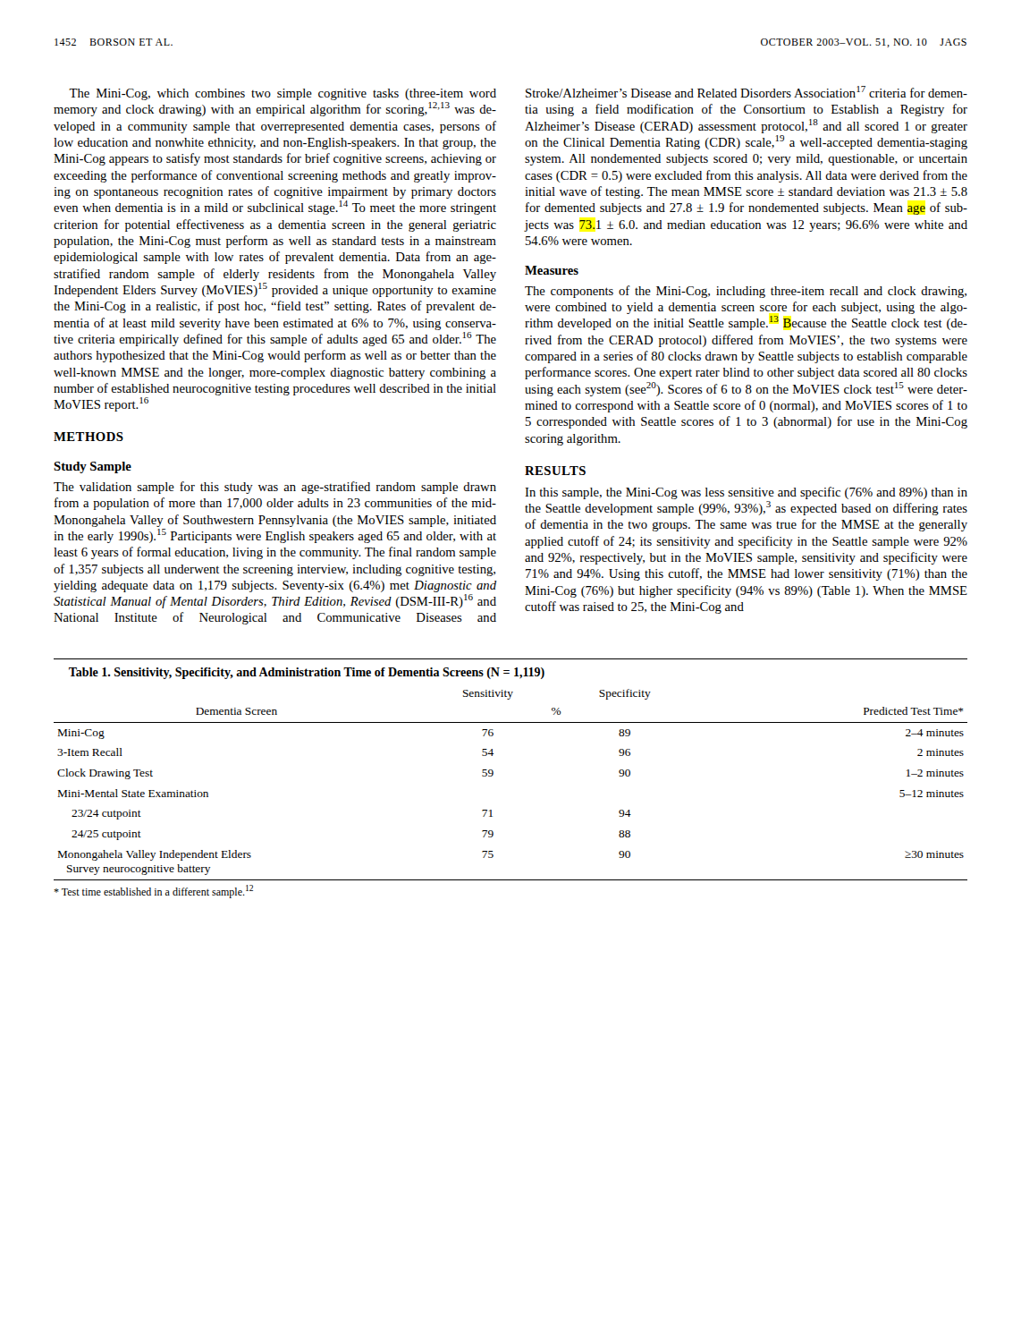1452 BORSON ET AL.
OCTOBER 2003–VOL. 51, NO. 10 JAGS
The Mini-Cog, which combines two simple cognitive tasks (three-item word memory and clock drawing) with an empirical algorithm for scoring,12,13 was developed in a community sample that overrepresented dementia cases, persons of low education and nonwhite ethnicity, and non-English-speakers. In that group, the Mini-Cog appears to satisfy most standards for brief cognitive screens, achieving or exceeding the performance of conventional screening methods and greatly improving on spontaneous recognition rates of cognitive impairment by primary doctors even when dementia is in a mild or subclinical stage.14 To meet the more stringent criterion for potential effectiveness as a dementia screen in the general geriatric population, the Mini-Cog must perform as well as standard tests in a mainstream epidemiological sample with low rates of prevalent dementia. Data from an age-stratified random sample of elderly residents from the Monongahela Valley Independent Elders Survey (MoVIES)15 provided a unique opportunity to examine the Mini-Cog in a realistic, if post hoc, “field test” setting. Rates of prevalent dementia of at least mild severity have been estimated at 6% to 7%, using conservative criteria empirically defined for this sample of adults aged 65 and older.16 The authors hypothesized that the Mini-Cog would perform as well as or better than the well-known MMSE and the longer, more-complex diagnostic battery combining a number of established neurocognitive testing procedures well described in the initial MoVIES report.16
Methods
Study Sample
The validation sample for this study was an age-stratified random sample drawn from a population of more than 17,000 older adults in 23 communities of the mid-Monongahela Valley of Southwestern Pennsylvania (the MoVIES sample, initiated in the early 1990s).15 Participants were English speakers aged 65 and older, with at least 6 years of formal education, living in the community. The final random sample of 1,357 subjects all underwent the screening interview, including cognitive testing, yielding adequate data on 1,179 subjects. Seventy-six (6.4%) met Diagnostic and Statistical Manual of Mental Disorders, Third Edition, Revised (DSM-III-R)16 and National Institute of Neurological and Communicative Diseases and Stroke/Alzheimer’s Disease and Related Disorders Association17 criteria for dementia using a field modification of the Consortium to Establish a Registry for Alzheimer’s Disease (CERAD) assessment protocol,18 and all scored 1 or greater on the Clinical Dementia Rating (CDR) scale,19 a well-accepted dementia-staging system. All nondemented subjects scored 0; very mild, questionable, or uncertain cases (CDR = 0.5) were excluded from this analysis. All data were derived from the initial wave of testing. The mean MMSE score ± standard deviation was 21.3 ± 5.8 for demented subjects and 27.8 ± 1.9 for nondemented subjects. Mean age of subjects was 73. 1 ± 6.0. and median education was 12 years; 96.6% were white and 54.6% were women.
Measures
The components of the Mini-Cog, including three-item recall and clock drawing, were combined to yield a dementia screen score for each subject, using the algorithm developed on the initial Seattle sample.13 Because the Seattle clock test (derived from the CERAD protocol) differed from MoVIES’, the two systems were compared in a series of 80 clocks drawn by Seattle subjects to establish comparable performance scores. One expert rater blind to other subject data scored all 80 clocks using each system (see20). Scores of 6 to 8 on the MoVIES clock test15 were determined to correspond with a Seattle score of 0 (normal), and MoVIES scores of 1 to 5 corresponded with Seattle scores of 1 to 3 (abnormal) for use in the Mini-Cog scoring algorithm.
Results
In this sample, the Mini-Cog was less sensitive and specific (76% and 89%) than in the Seattle development sample (99%, 93%),3 as expected based on differing rates of dementia in the two groups. The same was true for the MMSE at the generally applied cutoff of 24; its sensitivity and specificity in the Seattle sample were 92% and 92%, respectively, but in the MoVIES sample, sensitivity and specificity were 71% and 94%. Using this cutoff, the MMSE had lower sensitivity (71%) than the Mini-Cog (76%) but higher specificity (94% vs 89%) (Table 1). When the MMSE cutoff was raised to 25, the Mini-Cog and
Table 1. Sensitivity, Specificity, and Administration Time of Dementia Screens (N = 1,119)
| | Sensitivity | Specificity | |
| Dementia Screen | % | Predicted Test Time* |
| Mini-Cog | 76 | 89 | 2–4 minutes |
| 3-Item Recall | 54 | 96 | 2 minutes |
| Clock Drawing Test | 59 | 90 | 1–2 minutes |
| Mini-Mental State Examination | | | 5–12 minutes |
| 23/24 cutpoint | 71 | 94 | |
| 24/25 cutpoint | 79 | 88 | |
| Monongahela Valley Independent Elders Survey neurocognitive battery | 75 | 90 | ≥30 minutes |
* Test time established in a different sample.12